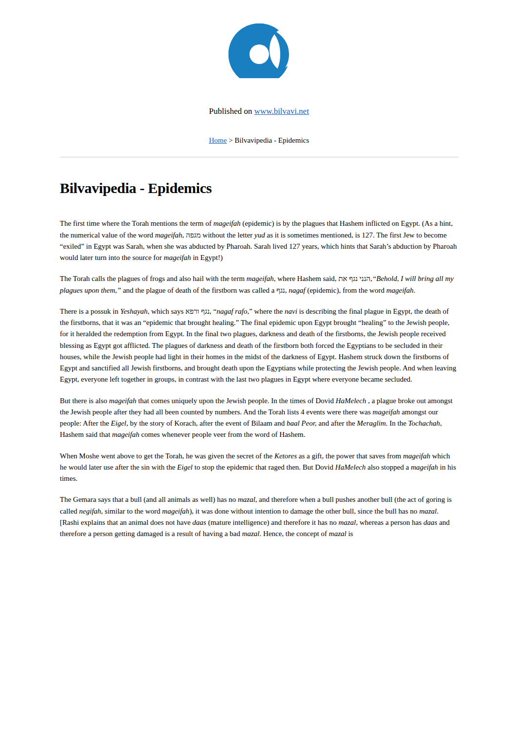Published on www.bilvavi.net
Home > Bilvavipedia - Epidemics
Bilvavipedia - Epidemics
The first time where the Torah mentions the term of mageifah (epidemic) is by the plagues that Hashem inflicted on Egypt. (As a hint, the numerical value of the word mageifah, מגפה without the letter yud as it is sometimes mentioned, is 127. The first Jew to become “exiled” in Egypt was Sarah, when she was abducted by Pharoah. Sarah lived 127 years, which hints that Sarah’s abduction by Pharoah would later turn into the source for mageifah in Egypt!)
The Torah calls the plagues of frogs and also hail with the term mageifah, where Hashem said, הנני נגף את,“Behold, I will bring all my plagues upon them,” and the plague of death of the firstborn was called a נגף, nagaf (epidemic), from the word mageifah.
There is a possuk in Yeshayah, which says נגף ורפא, “nagaf rafo,” where the navi is describing the final plague in Egypt, the death of the firstborns, that it was an “epidemic that brought healing.” The final epidemic upon Egypt brought “healing” to the Jewish people, for it heralded the redemption from Egypt. In the final two plagues, darkness and death of the firstborns, the Jewish people received blessing as Egypt got afflicted. The plagues of darkness and death of the firstborn both forced the Egyptians to be secluded in their houses, while the Jewish people had light in their homes in the midst of the darkness of Egypt. Hashem struck down the firstborns of Egypt and sanctified all Jewish firstborns, and brought death upon the Egyptians while protecting the Jewish people. And when leaving Egypt, everyone left together in groups, in contrast with the last two plagues in Egypt where everyone became secluded.
But there is also mageifah that comes uniquely upon the Jewish people. In the times of Dovid HaMelech , a plague broke out amongst the Jewish people after they had all been counted by numbers. And the Torah lists 4 events were there was mageifah amongst our people: After the Eigel, by the story of Korach, after the event of Bilaam and baal Peor, and after the Meraglim. In the Tochachah, Hashem said that mageifah comes whenever people veer from the word of Hashem.
When Moshe went above to get the Torah, he was given the secret of the Ketores as a gift, the power that saves from mageifah which he would later use after the sin with the Eigel to stop the epidemic that raged then. But Dovid HaMelech also stopped a mageifah in his times.
The Gemara says that a bull (and all animals as well) has no mazal, and therefore when a bull pushes another bull (the act of goring is called negifah, similar to the word mageifah), it was done without intention to damage the other bull, since the bull has no mazal. [Rashi explains that an animal does not have daas (mature intelligence) and therefore it has no mazal, whereas a person has daas and therefore a person getting damaged is a result of having a bad mazal. Hence, the concept of mazal is